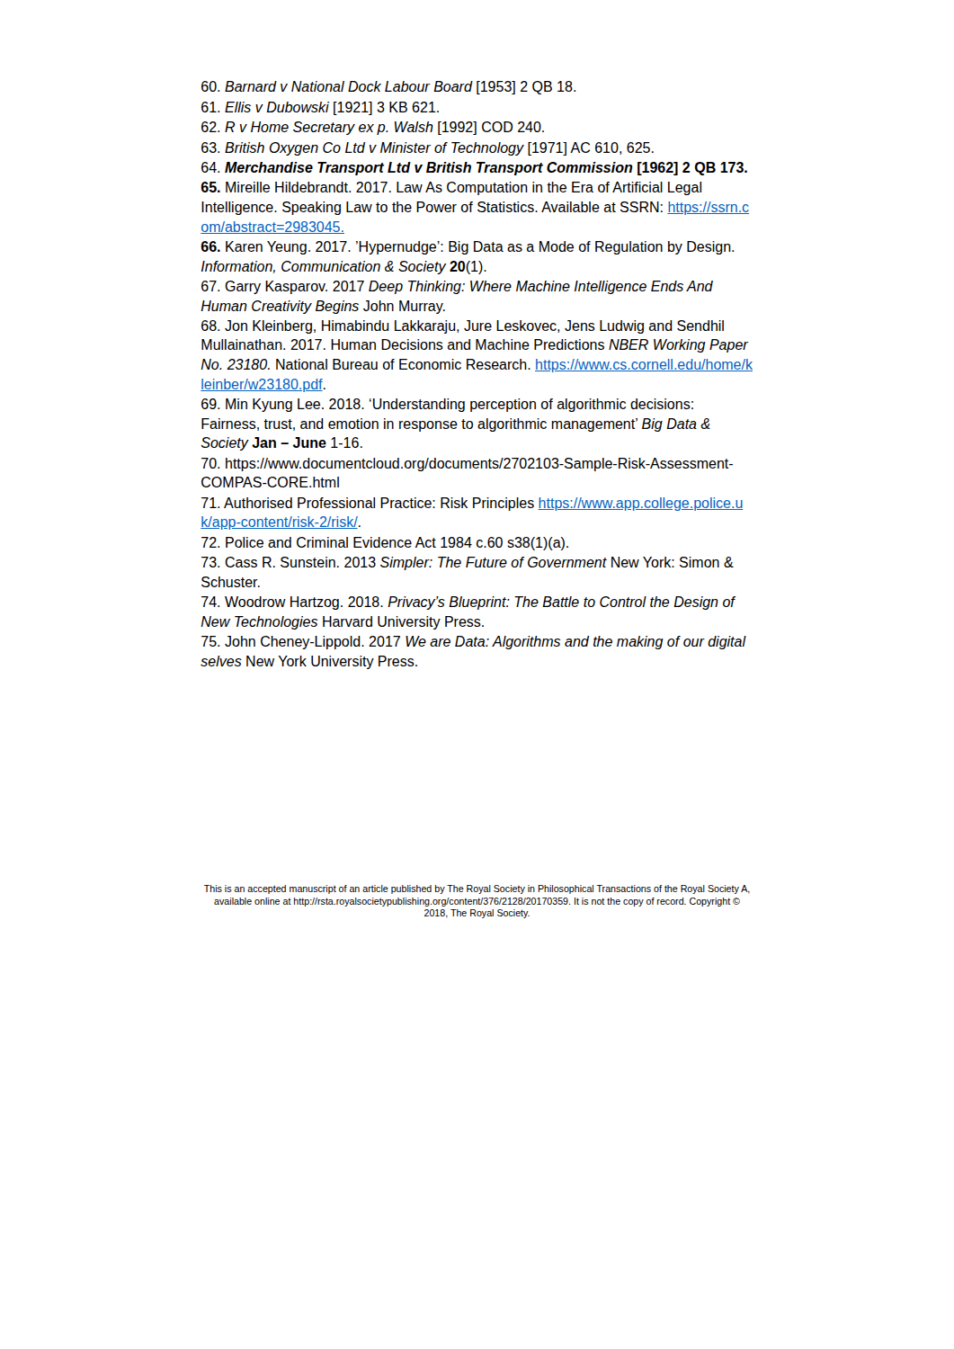60. Barnard v National Dock Labour Board [1953] 2 QB 18.
61. Ellis v Dubowski [1921] 3 KB 621.
62. R v Home Secretary ex p. Walsh [1992] COD 240.
63. British Oxygen Co Ltd v Minister of Technology [1971] AC 610, 625.
64. Merchandise Transport Ltd v British Transport Commission [1962] 2 QB 173.
65. Mireille Hildebrandt. 2017. Law As Computation in the Era of Artificial Legal Intelligence. Speaking Law to the Power of Statistics. Available at SSRN: https://ssrn.com/abstract=2983045.
66. Karen Yeung. 2017. ’Hypernudge’: Big Data as a Mode of Regulation by Design. Information, Communication & Society 20(1).
67. Garry Kasparov. 2017 Deep Thinking: Where Machine Intelligence Ends And Human Creativity Begins John Murray.
68. Jon Kleinberg, Himabindu Lakkaraju, Jure Leskovec, Jens Ludwig and Sendhil Mullainathan. 2017. Human Decisions and Machine Predictions NBER Working Paper No. 23180. National Bureau of Economic Research. https://www.cs.cornell.edu/home/kleinber/w23180.pdf.
69. Min Kyung Lee. 2018. ‘Understanding perception of algorithmic decisions: Fairness, trust, and emotion in response to algorithmic management’ Big Data & Society Jan – June 1-16.
70. https://www.documentcloud.org/documents/2702103-Sample-Risk-Assessment-COMPAS-CORE.html
71. Authorised Professional Practice: Risk Principles https://www.app.college.police.uk/app-content/risk-2/risk/.
72. Police and Criminal Evidence Act 1984 c.60 s38(1)(a).
73. Cass R. Sunstein. 2013 Simpler: The Future of Government New York: Simon & Schuster.
74. Woodrow Hartzog. 2018. Privacy’s Blueprint: The Battle to Control the Design of New Technologies Harvard University Press.
75. John Cheney-Lippold. 2017 We are Data: Algorithms and the making of our digital selves New York University Press.
This is an accepted manuscript of an article published by The Royal Society in Philosophical Transactions of the Royal Society A, available online at http://rsta.royalsocietypublishing.org/content/376/2128/20170359. It is not the copy of record. Copyright © 2018, The Royal Society.